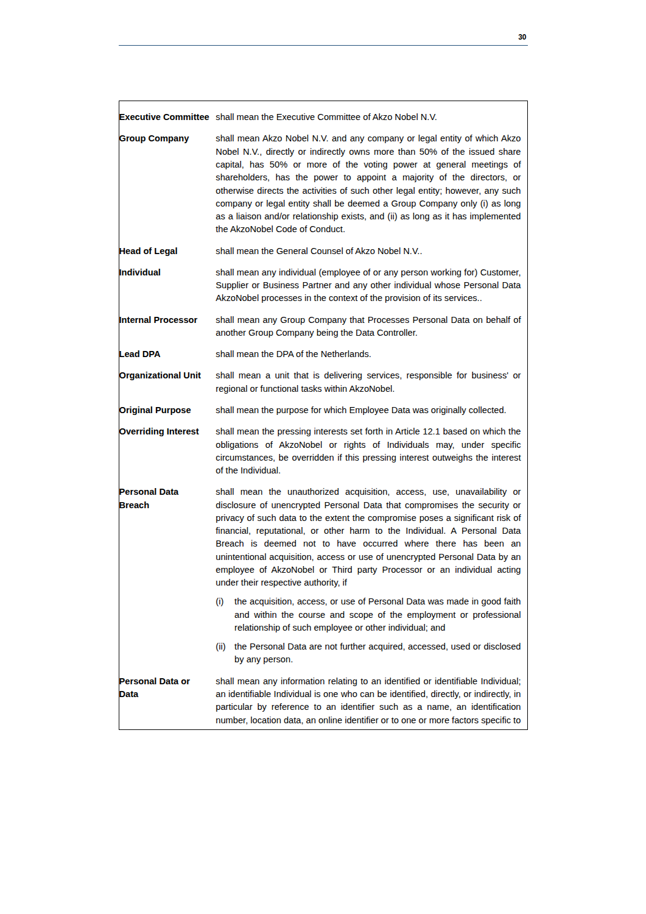30
| Executive Committee | shall mean the Executive Committee of Akzo Nobel N.V. |
| Group Company | shall mean Akzo Nobel N.V. and any company or legal entity of which Akzo Nobel N.V., directly or indirectly owns more than 50% of the issued share capital, has 50% or more of the voting power at general meetings of shareholders, has the power to appoint a majority of the directors, or otherwise directs the activities of such other legal entity; however, any such company or legal entity shall be deemed a Group Company only (i) as long as a liaison and/or relationship exists, and (ii) as long as it has implemented the AkzoNobel Code of Conduct. |
| Head of Legal | shall mean the General Counsel of Akzo Nobel N.V.. |
| Individual | shall mean any individual (employee of or any person working for) Customer, Supplier or Business Partner and any other individual whose Personal Data AkzoNobel processes in the context of the provision of its services.. |
| Internal Processor | shall mean any Group Company that Processes Personal Data on behalf of another Group Company being the Data Controller. |
| Lead DPA | shall mean the DPA of the Netherlands. |
| Organizational Unit | shall mean a unit that is delivering services, responsible for business' or regional or functional tasks within AkzoNobel. |
| Original Purpose | shall mean the purpose for which Employee Data was originally collected. |
| Overriding Interest | shall mean the pressing interests set forth in Article 12.1 based on which the obligations of AkzoNobel or rights of Individuals may, under specific circumstances, be overridden if this pressing interest outweighs the interest of the Individual. |
| Personal Data Breach | shall mean the unauthorized acquisition, access, use, unavailability or disclosure of unencrypted Personal Data that compromises the security or privacy of such data to the extent the compromise poses a significant risk of financial, reputational, or other harm to the Individual. A Personal Data Breach is deemed not to have occurred where there has been an unintentional acquisition, access or use of unencrypted Personal Data by an employee of AkzoNobel or Third party Processor or an individual acting under their respective authority, if (i) the acquisition, access, or use of Personal Data was made in good faith and within the course and scope of the employment or professional relationship of such employee or other individual; and (ii) the Personal Data are not further acquired, accessed, used or disclosed by any person. |
| Personal Data or Data | shall mean any information relating to an identified or identifiable Individual; an identifiable Individual is one who can be identified, directly, or indirectly, in particular by reference to an identifier such as a name, an identification number, location data, an online identifier or to one or more factors specific to |